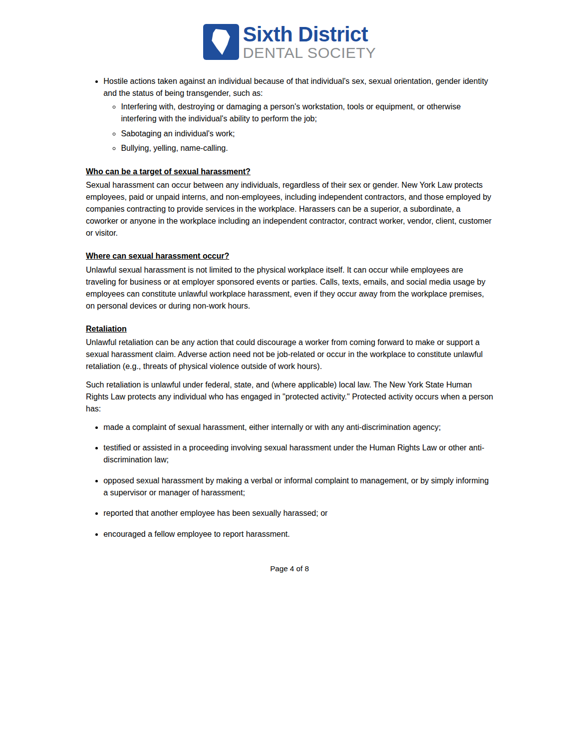Sixth District
DENTAL SOCIETY
Hostile actions taken against an individual because of that individual's sex, sexual orientation, gender identity and the status of being transgender, such as:
Interfering with, destroying or damaging a person's workstation, tools or equipment, or otherwise interfering with the individual's ability to perform the job;
Sabotaging an individual's work;
Bullying, yelling, name-calling.
Who can be a target of sexual harassment?
Sexual harassment can occur between any individuals, regardless of their sex or gender. New York Law protects employees, paid or unpaid interns, and non-employees, including independent contractors, and those employed by companies contracting to provide services in the workplace. Harassers can be a superior, a subordinate, a coworker or anyone in the workplace including an independent contractor, contract worker, vendor, client, customer or visitor.
Where can sexual harassment occur?
Unlawful sexual harassment is not limited to the physical workplace itself. It can occur while employees are traveling for business or at employer sponsored events or parties. Calls, texts, emails, and social media usage by employees can constitute unlawful workplace harassment, even if they occur away from the workplace premises, on personal devices or during non-work hours.
Retaliation
Unlawful retaliation can be any action that could discourage a worker from coming forward to make or support a sexual harassment claim. Adverse action need not be job-related or occur in the workplace to constitute unlawful retaliation (e.g., threats of physical violence outside of work hours).
Such retaliation is unlawful under federal, state, and (where applicable) local law. The New York State Human Rights Law protects any individual who has engaged in "protected activity." Protected activity occurs when a person has:
made a complaint of sexual harassment, either internally or with any anti-discrimination agency;
testified or assisted in a proceeding involving sexual harassment under the Human Rights Law or other anti-discrimination law;
opposed sexual harassment by making a verbal or informal complaint to management, or by simply informing a supervisor or manager of harassment;
reported that another employee has been sexually harassed; or
encouraged a fellow employee to report harassment.
Page 4 of 8